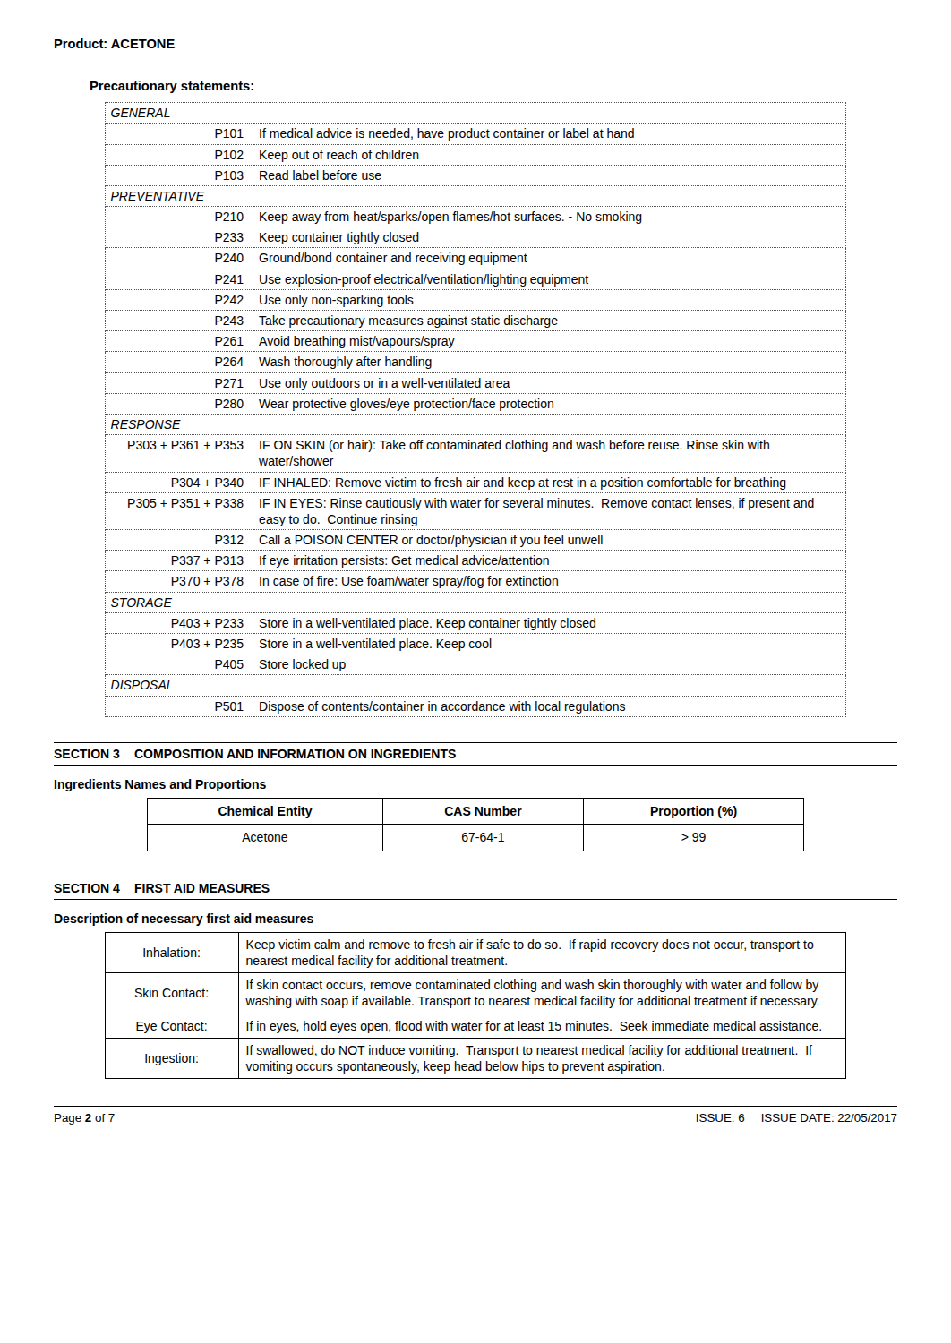Product: ACETONE
Precautionary statements:
| GENERAL | |
| P101 | If medical advice is needed, have product container or label at hand |
| P102 | Keep out of reach of children |
| P103 | Read label before use |
| PREVENTATIVE | |
| P210 | Keep away from heat/sparks/open flames/hot surfaces. - No smoking |
| P233 | Keep container tightly closed |
| P240 | Ground/bond container and receiving equipment |
| P241 | Use explosion-proof electrical/ventilation/lighting equipment |
| P242 | Use only non-sparking tools |
| P243 | Take precautionary measures against static discharge |
| P261 | Avoid breathing mist/vapours/spray |
| P264 | Wash thoroughly after handling |
| P271 | Use only outdoors or in a well-ventilated area |
| P280 | Wear protective gloves/eye protection/face protection |
| RESPONSE | |
| P303 + P361 + P353 | IF ON SKIN (or hair): Take off contaminated clothing and wash before reuse. Rinse skin with water/shower |
| P304 + P340 | IF INHALED: Remove victim to fresh air and keep at rest in a position comfortable for breathing |
| P305 + P351 + P338 | IF IN EYES: Rinse cautiously with water for several minutes. Remove contact lenses, if present and easy to do. Continue rinsing |
| P312 | Call a POISON CENTER or doctor/physician if you feel unwell |
| P337 + P313 | If eye irritation persists: Get medical advice/attention |
| P370 + P378 | In case of fire: Use foam/water spray/fog for extinction |
| STORAGE | |
| P403 + P233 | Store in a well-ventilated place. Keep container tightly closed |
| P403 + P235 | Store in a well-ventilated place. Keep cool |
| P405 | Store locked up |
| DISPOSAL | |
| P501 | Dispose of contents/container in accordance with local regulations |
SECTION 3 COMPOSITION AND INFORMATION ON INGREDIENTS
Ingredients Names and Proportions
| Chemical Entity | CAS Number | Proportion (%) |
| --- | --- | --- |
| Acetone | 67-64-1 | > 99 |
SECTION 4 FIRST AID MEASURES
Description of necessary first aid measures
| Inhalation: | Keep victim calm and remove to fresh air if safe to do so. If rapid recovery does not occur, transport to nearest medical facility for additional treatment. |
| Skin Contact: | If skin contact occurs, remove contaminated clothing and wash skin thoroughly with water and follow by washing with soap if available. Transport to nearest medical facility for additional treatment if necessary. |
| Eye Contact: | If in eyes, hold eyes open, flood with water for at least 15 minutes. Seek immediate medical assistance. |
| Ingestion: | If swallowed, do NOT induce vomiting. Transport to nearest medical facility for additional treatment. If vomiting occurs spontaneously, keep head below hips to prevent aspiration. |
Page 2 of 7
ISSUE: 6 ISSUE DATE: 22/05/2017